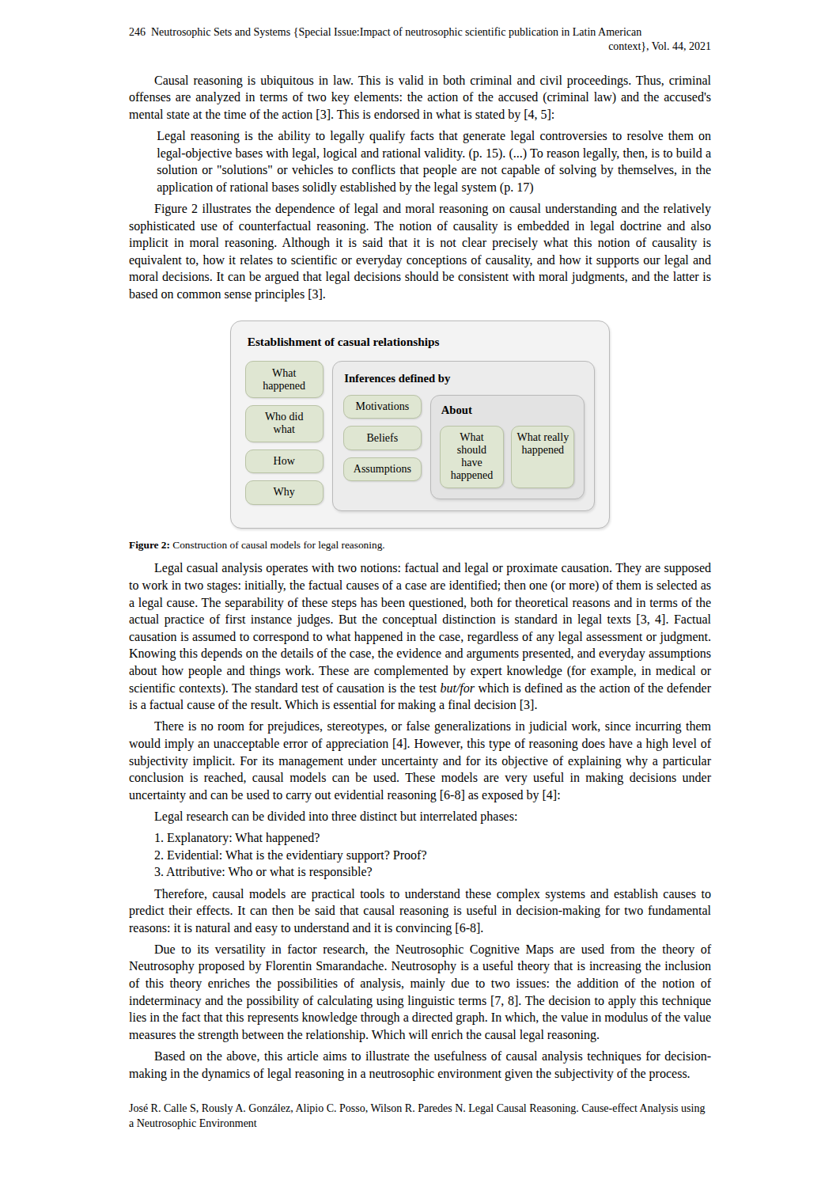246 Neutrosophic Sets and Systems {Special Issue:Impact of neutrosophic scientific publication in Latin American context}, Vol. 44, 2021
Causal reasoning is ubiquitous in law. This is valid in both criminal and civil proceedings. Thus, criminal offenses are analyzed in terms of two key elements: the action of the accused (criminal law) and the accused's mental state at the time of the action [3]. This is endorsed in what is stated by [4, 5]:
Legal reasoning is the ability to legally qualify facts that generate legal controversies to resolve them on legal-objective bases with legal, logical and rational validity. (p. 15). (...) To reason legally, then, is to build a solution or "solutions" or vehicles to conflicts that people are not capable of solving by themselves, in the application of rational bases solidly established by the legal system (p. 17)
Figure 2 illustrates the dependence of legal and moral reasoning on causal understanding and the relatively sophisticated use of counterfactual reasoning. The notion of causality is embedded in legal doctrine and also implicit in moral reasoning. Although it is said that it is not clear precisely what this notion of causality is equivalent to, how it relates to scientific or everyday conceptions of causality, and how it supports our legal and moral decisions. It can be argued that legal decisions should be consistent with moral judgments, and the latter is based on common sense principles [3].
Establishment of casual relationships
What
happened
Who did
what
How
Why
Inferences defined by
Motivations
Beliefs
Assumptions
About
What should
have happened
What really
happened
Figure 2: Construction of causal models for legal reasoning.
Legal casual analysis operates with two notions: factual and legal or proximate causation. They are supposed to work in two stages: initially, the factual causes of a case are identified; then one (or more) of them is selected as a legal cause. The separability of these steps has been questioned, both for theoretical reasons and in terms of the actual practice of first instance judges. But the conceptual distinction is standard in legal texts [3, 4]. Factual causation is assumed to correspond to what happened in the case, regardless of any legal assessment or judgment. Knowing this depends on the details of the case, the evidence and arguments presented, and everyday assumptions about how people and things work. These are complemented by expert knowledge (for example, in medical or scientific contexts). The standard test of causation is the test but/for which is defined as the action of the defender is a factual cause of the result. Which is essential for making a final decision [3].
There is no room for prejudices, stereotypes, or false generalizations in judicial work, since incurring them would imply an unacceptable error of appreciation [4]. However, this type of reasoning does have a high level of subjectivity implicit. For its management under uncertainty and for its objective of explaining why a particular conclusion is reached, causal models can be used. These models are very useful in making decisions under uncertainty and can be used to carry out evidential reasoning [6-8] as exposed by [4]:
Legal research can be divided into three distinct but interrelated phases:
1. Explanatory: What happened?
2. Evidential: What is the evidentiary support? Proof?
3. Attributive: Who or what is responsible?
Therefore, causal models are practical tools to understand these complex systems and establish causes to predict their effects. It can then be said that causal reasoning is useful in decision-making for two fundamental reasons: it is natural and easy to understand and it is convincing [6-8].
Due to its versatility in factor research, the Neutrosophic Cognitive Maps are used from the theory of Neutrosophy proposed by Florentin Smarandache. Neutrosophy is a useful theory that is increasing the inclusion of this theory enriches the possibilities of analysis, mainly due to two issues: the addition of the notion of indeterminacy and the possibility of calculating using linguistic terms [7, 8]. The decision to apply this technique lies in the fact that this represents knowledge through a directed graph. In which, the value in modulus of the value measures the strength between the relationship. Which will enrich the causal legal reasoning.
Based on the above, this article aims to illustrate the usefulness of causal analysis techniques for decision-making in the dynamics of legal reasoning in a neutrosophic environment given the subjectivity of the process.
José R. Calle S, Rously A. González, Alipio C. Posso, Wilson R. Paredes N. Legal Causal Reasoning. Cause-effect Analysis using a Neutrosophic Environment